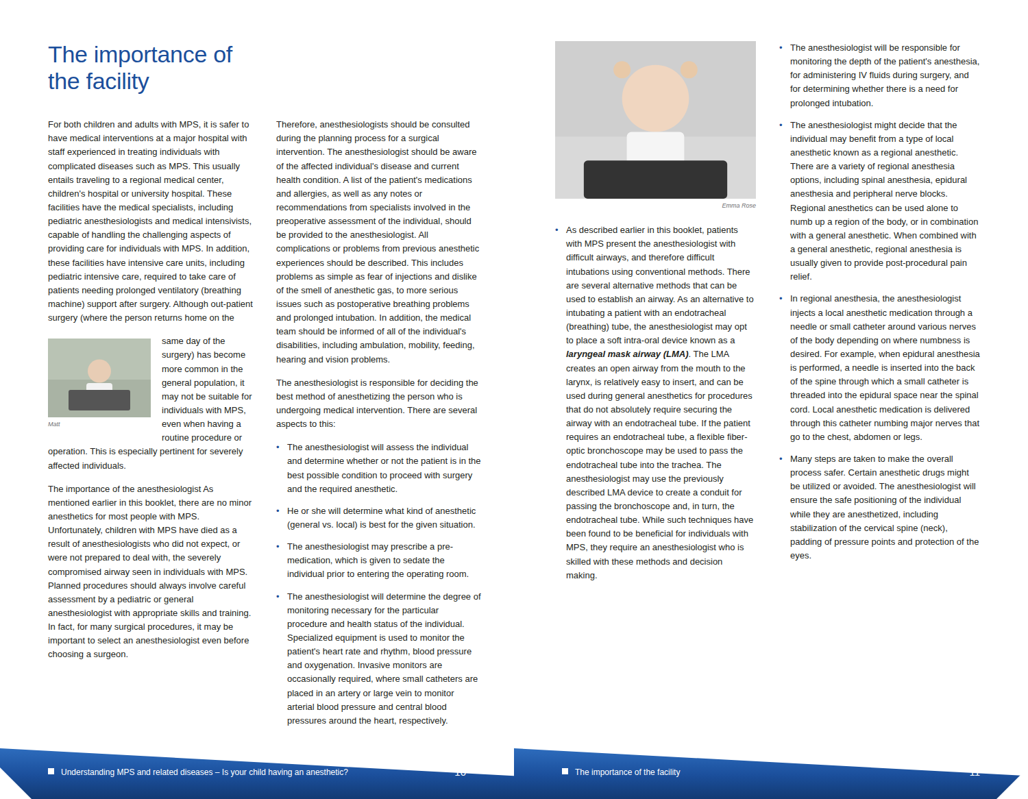The importance of
the facility
For both children and adults with MPS, it is safer to have medical interventions at a major hospital with staff experienced in treating individuals with complicated diseases such as MPS. This usually entails traveling to a regional medical center, children's hospital or university hospital. These facilities have the medical specialists, including pediatric anesthesiologists and medical intensivists, capable of handling the challenging aspects of providing care for individuals with MPS. In addition, these facilities have intensive care units, including pediatric intensive care, required to take care of patients needing prolonged ventilatory (breathing machine) support after surgery. Although out-patient surgery (where the person returns home on the
Matt
same day of the surgery) has become more common in the general population, it may not be suitable for individuals with MPS, even when having a routine procedure or operation. This is especially pertinent for severely affected individuals.
The importance of the anesthesiologist As mentioned earlier in this booklet, there are no minor anesthetics for most people with MPS. Unfortunately, children with MPS have died as a result of anesthesiologists who did not expect, or were not prepared to deal with, the severely compromised airway seen in individuals with MPS. Planned procedures should always involve careful assessment by a pediatric or general anesthesiologist with appropriate skills and training. In fact, for many surgical procedures, it may be important to select an anesthesiologist even before choosing a surgeon.
Therefore, anesthesiologists should be consulted during the planning process for a surgical intervention. The anesthesiologist should be aware of the affected individual's disease and current health condition. A list of the patient's medications and allergies, as well as any notes or recommendations from specialists involved in the preoperative assessment of the individual, should be provided to the anesthesiologist. All complications or problems from previous anesthetic experiences should be described. This includes problems as simple as fear of injections and dislike of the smell of anesthetic gas, to more serious issues such as postoperative breathing problems and prolonged intubation. In addition, the medical team should be informed of all of the individual's disabilities, including ambulation, mobility, feeding, hearing and vision problems.
The anesthesiologist is responsible for deciding the best method of anesthetizing the person who is undergoing medical intervention. There are several aspects to this:
The anesthesiologist will assess the individual and determine whether or not the patient is in the best possible condition to proceed with surgery and the required anesthetic.
He or she will determine what kind of anesthetic (general vs. local) is best for the given situation.
The anesthesiologist may prescribe a pre-medication, which is given to sedate the individual prior to entering the operating room.
The anesthesiologist will determine the degree of monitoring necessary for the particular procedure and health status of the individual. Specialized equipment is used to monitor the patient's heart rate and rhythm, blood pressure and oxygenation. Invasive monitors are occasionally required, where small catheters are placed in an artery or large vein to monitor arterial blood pressure and central blood pressures around the heart, respectively.
Understanding MPS and related diseases – Is your child having an anesthetic? 10
Emma Rose
As described earlier in this booklet, patients with MPS present the anesthesiologist with difficult airways, and therefore difficult intubations using conventional methods. There are several alternative methods that can be used to establish an airway. As an alternative to intubating a patient with an endotracheal (breathing) tube, the anesthesiologist may opt to place a soft intra-oral device known as a laryngeal mask airway (LMA). The LMA creates an open airway from the mouth to the larynx, is relatively easy to insert, and can be used during general anesthetics for procedures that do not absolutely require securing the airway with an endotracheal tube. If the patient requires an endotracheal tube, a flexible fiber-optic bronchoscope may be used to pass the endotracheal tube into the trachea. The anesthesiologist may use the previously described LMA device to create a conduit for passing the bronchoscope and, in turn, the endotracheal tube. While such techniques have been found to be beneficial for individuals with MPS, they require an anesthesiologist who is skilled with these methods and decision making.
The anesthesiologist will be responsible for monitoring the depth of the patient's anesthesia, for administering IV fluids during surgery, and for determining whether there is a need for prolonged intubation.
The anesthesiologist might decide that the individual may benefit from a type of local anesthetic known as a regional anesthetic. There are a variety of regional anesthesia options, including spinal anesthesia, epidural anesthesia and peripheral nerve blocks. Regional anesthetics can be used alone to numb up a region of the body, or in combination with a general anesthetic. When combined with a general anesthetic, regional anesthesia is usually given to provide post-procedural pain relief.
In regional anesthesia, the anesthesiologist injects a local anesthetic medication through a needle or small catheter around various nerves of the body depending on where numbness is desired. For example, when epidural anesthesia is performed, a needle is inserted into the back of the spine through which a small catheter is threaded into the epidural space near the spinal cord. Local anesthetic medication is delivered through this catheter numbing major nerves that go to the chest, abdomen or legs.
Many steps are taken to make the overall process safer. Certain anesthetic drugs might be utilized or avoided. The anesthesiologist will ensure the safe positioning of the individual while they are anesthetized, including stabilization of the cervical spine (neck), padding of pressure points and protection of the eyes.
The importance of the facility 11